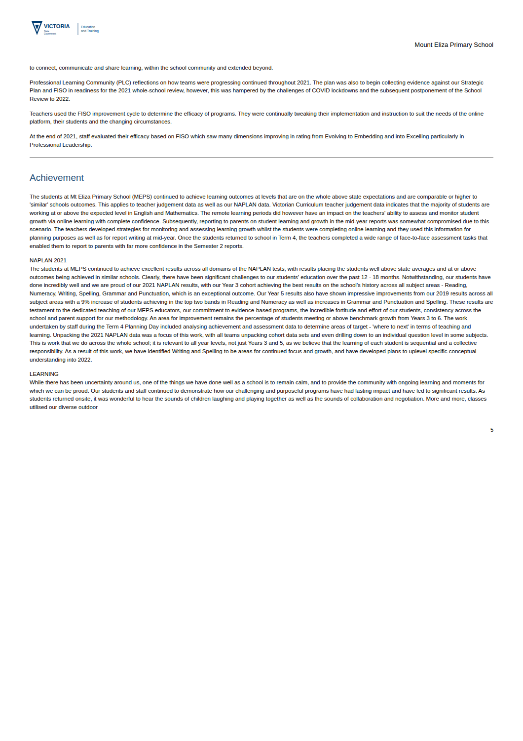VICTORIA State Government Education and Training
Mount Eliza Primary School
to connect, communicate and share learning, within the school community and extended beyond.
Professional Learning Community (PLC) reflections on how teams were progressing continued throughout 2021. The plan was also to begin collecting evidence against our Strategic Plan and FISO in readiness for the 2021 whole-school review, however, this was hampered by the challenges of COVID lockdowns and the subsequent postponement of the School Review to 2022.
Teachers used the FISO improvement cycle to determine the efficacy of programs. They were continually tweaking their implementation and instruction to suit the needs of the online platform, their students and the changing circumstances.
At the end of 2021, staff evaluated their efficacy based on FISO which saw many dimensions improving in rating from Evolving to Embedding and into Excelling particularly in Professional Leadership.
Achievement
The students at Mt Eliza Primary School (MEPS) continued to achieve learning outcomes at levels that are on the whole above state expectations and are comparable or higher to 'similar' schools outcomes. This applies to teacher judgement data as well as our NAPLAN data. Victorian Curriculum teacher judgement data indicates that the majority of students are working at or above the expected level in English and Mathematics. The remote learning periods did however have an impact on the teachers' ability to assess and monitor student growth via online learning with complete confidence. Subsequently, reporting to parents on student learning and growth in the mid-year reports was somewhat compromised due to this scenario. The teachers developed strategies for monitoring and assessing learning growth whilst the students were completing online learning and they used this information for planning purposes as well as for report writing at mid-year. Once the students returned to school in Term 4, the teachers completed a wide range of face-to-face assessment tasks that enabled them to report to parents with far more confidence in the Semester 2 reports.
NAPLAN 2021
The students at MEPS continued to achieve excellent results across all domains of the NAPLAN tests, with results placing the students well above state averages and at or above outcomes being achieved in similar schools. Clearly, there have been significant challenges to our students' education over the past 12 - 18 months. Notwithstanding, our students have done incredibly well and we are proud of our 2021 NAPLAN results, with our Year 3 cohort achieving the best results on the school's history across all subject areas - Reading, Numeracy, Writing, Spelling, Grammar and Punctuation, which is an exceptional outcome. Our Year 5 results also have shown impressive improvements from our 2019 results across all subject areas with a 9% increase of students achieving in the top two bands in Reading and Numeracy as well as increases in Grammar and Punctuation and Spelling. These results are testament to the dedicated teaching of our MEPS educators, our commitment to evidence-based programs, the incredible fortitude and effort of our students, consistency across the school and parent support for our methodology. An area for improvement remains the percentage of students meeting or above benchmark growth from Years 3 to 6. The work undertaken by staff during the Term 4 Planning Day included analysing achievement and assessment data to determine areas of target - 'where to next' in terms of teaching and learning. Unpacking the 2021 NAPLAN data was a focus of this work, with all teams unpacking cohort data sets and even drilling down to an individual question level in some subjects. This is work that we do across the whole school; it is relevant to all year levels, not just Years 3 and 5, as we believe that the learning of each student is sequential and a collective responsibility. As a result of this work, we have identified Writing and Spelling to be areas for continued focus and growth, and have developed plans to uplevel specific conceptual understanding into 2022.
LEARNING
While there has been uncertainty around us, one of the things we have done well as a school is to remain calm, and to provide the community with ongoing learning and moments for which we can be proud. Our students and staff continued to demonstrate how our challenging and purposeful programs have had lasting impact and have led to significant results. As students returned onsite, it was wonderful to hear the sounds of children laughing and playing together as well as the sounds of collaboration and negotiation. More and more, classes utilised our diverse outdoor
5